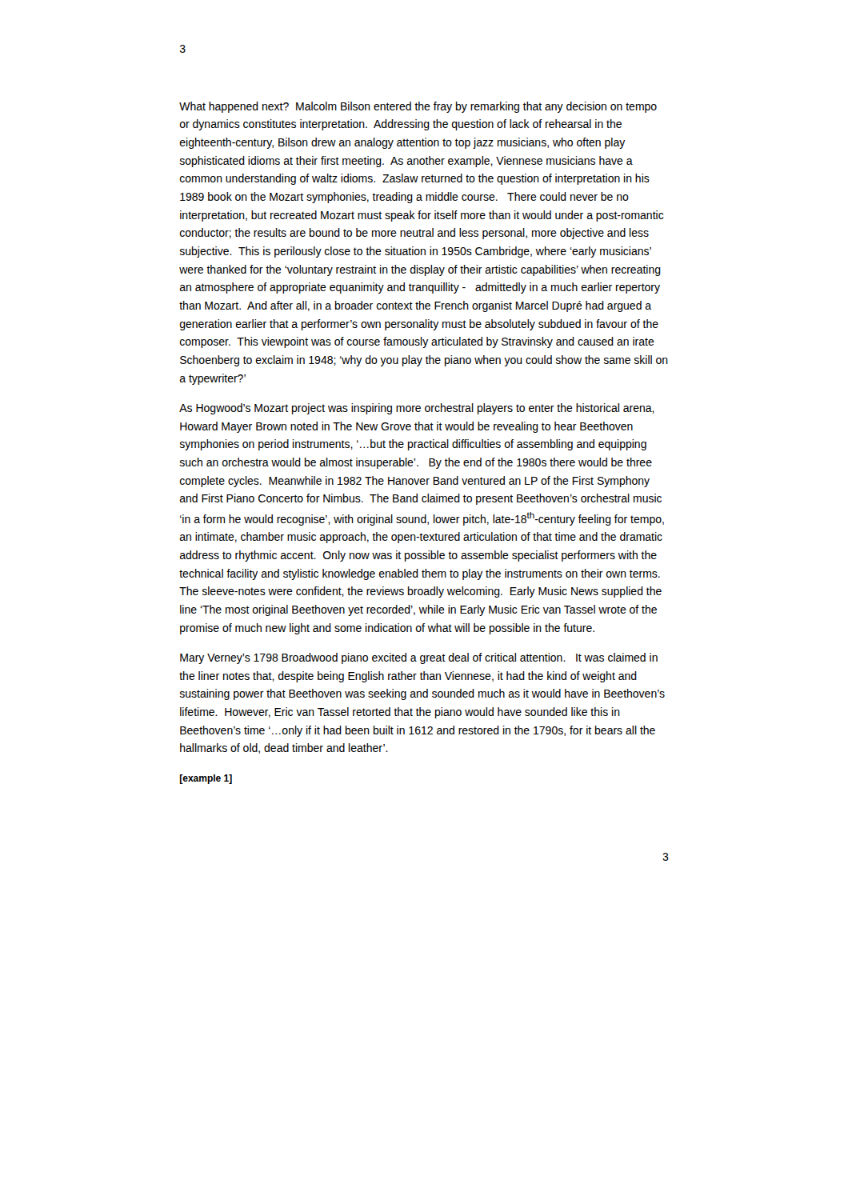3
What happened next? Malcolm Bilson entered the fray by remarking that any decision on tempo or dynamics constitutes interpretation. Addressing the question of lack of rehearsal in the eighteenth-century, Bilson drew an analogy attention to top jazz musicians, who often play sophisticated idioms at their first meeting. As another example, Viennese musicians have a common understanding of waltz idioms. Zaslaw returned to the question of interpretation in his 1989 book on the Mozart symphonies, treading a middle course. There could never be no interpretation, but recreated Mozart must speak for itself more than it would under a post-romantic conductor; the results are bound to be more neutral and less personal, more objective and less subjective. This is perilously close to the situation in 1950s Cambridge, where ‘early musicians’ were thanked for the ‘voluntary restraint in the display of their artistic capabilities’ when recreating an atmosphere of appropriate equanimity and tranquillity - admittedly in a much earlier repertory than Mozart. And after all, in a broader context the French organist Marcel Dupré had argued a generation earlier that a performer’s own personality must be absolutely subdued in favour of the composer. This viewpoint was of course famously articulated by Stravinsky and caused an irate Schoenberg to exclaim in 1948; ‘why do you play the piano when you could show the same skill on a typewriter?’
As Hogwood’s Mozart project was inspiring more orchestral players to enter the historical arena, Howard Mayer Brown noted in The New Grove that it would be revealing to hear Beethoven symphonies on period instruments, ‘…but the practical difficulties of assembling and equipping such an orchestra would be almost insuperable’. By the end of the 1980s there would be three complete cycles. Meanwhile in 1982 The Hanover Band ventured an LP of the First Symphony and First Piano Concerto for Nimbus. The Band claimed to present Beethoven’s orchestral music ‘in a form he would recognise’, with original sound, lower pitch, late-18th-century feeling for tempo, an intimate, chamber music approach, the open-textured articulation of that time and the dramatic address to rhythmic accent. Only now was it possible to assemble specialist performers with the technical facility and stylistic knowledge enabled them to play the instruments on their own terms. The sleeve-notes were confident, the reviews broadly welcoming. Early Music News supplied the line ‘The most original Beethoven yet recorded’, while in Early Music Eric van Tassel wrote of the promise of much new light and some indication of what will be possible in the future.
Mary Verney’s 1798 Broadwood piano excited a great deal of critical attention. It was claimed in the liner notes that, despite being English rather than Viennese, it had the kind of weight and sustaining power that Beethoven was seeking and sounded much as it would have in Beethoven’s lifetime. However, Eric van Tassel retorted that the piano would have sounded like this in Beethoven’s time ‘…only if it had been built in 1612 and restored in the 1790s, for it bears all the hallmarks of old, dead timber and leather’.
[example 1]
3